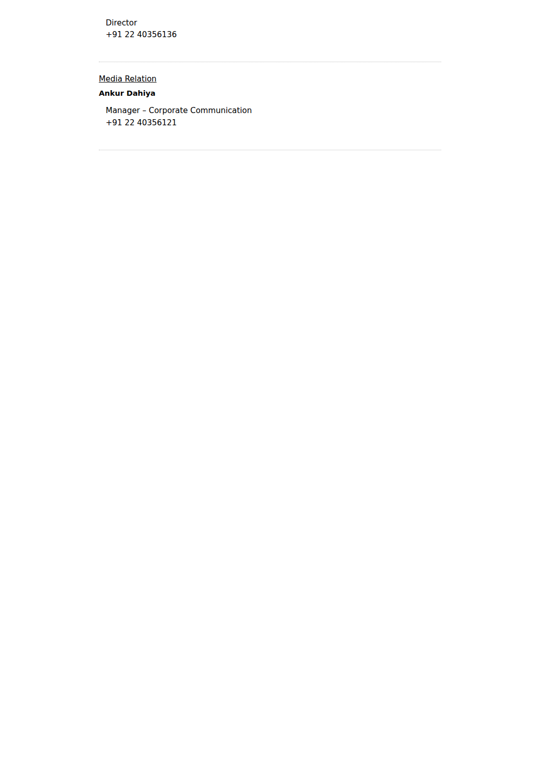Director
+91 22 40356136
Media Relation
Ankur Dahiya
Manager – Corporate Communication
+91 22 40356121